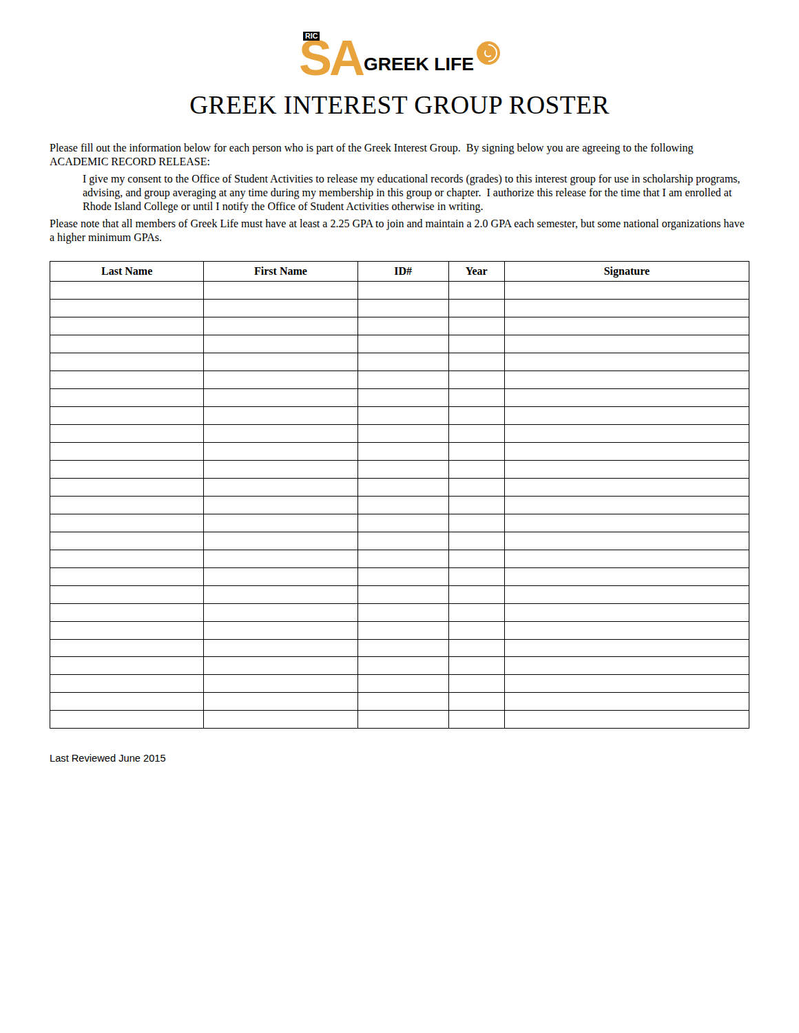RICSA GREEK LIFE
GREEK INTEREST GROUP ROSTER
Please fill out the information below for each person who is part of the Greek Interest Group. By signing below you are agreeing to the following ACADEMIC RECORD RELEASE:
I give my consent to the Office of Student Activities to release my educational records (grades) to this interest group for use in scholarship programs, advising, and group averaging at any time during my membership in this group or chapter. I authorize this release for the time that I am enrolled at Rhode Island College or until I notify the Office of Student Activities otherwise in writing.
Please note that all members of Greek Life must have at least a 2.25 GPA to join and maintain a 2.0 GPA each semester, but some national organizations have a higher minimum GPAs.
| Last Name | First Name | ID# | Year | Signature |
| --- | --- | --- | --- | --- |
Last Reviewed June 2015